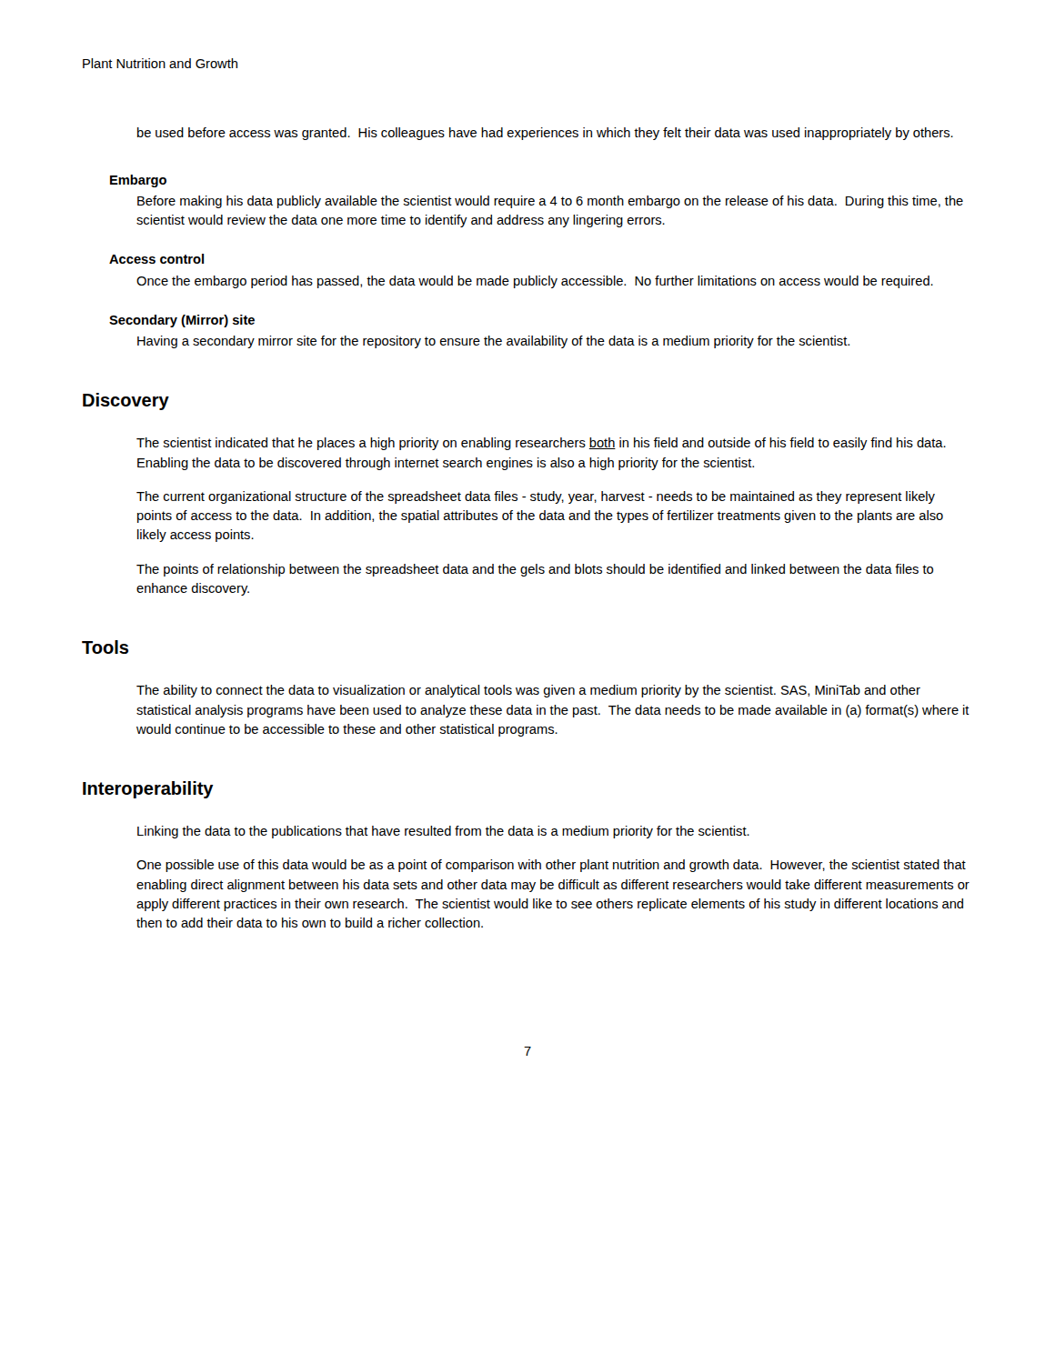Plant Nutrition and Growth
be used before access was granted. His colleagues have had experiences in which they felt their data was used inappropriately by others.
Embargo
Before making his data publicly available the scientist would require a 4 to 6 month embargo on the release of his data. During this time, the scientist would review the data one more time to identify and address any lingering errors.
Access control
Once the embargo period has passed, the data would be made publicly accessible. No further limitations on access would be required.
Secondary (Mirror) site
Having a secondary mirror site for the repository to ensure the availability of the data is a medium priority for the scientist.
Discovery
The scientist indicated that he places a high priority on enabling researchers both in his field and outside of his field to easily find his data. Enabling the data to be discovered through internet search engines is also a high priority for the scientist.
The current organizational structure of the spreadsheet data files - study, year, harvest - needs to be maintained as they represent likely points of access to the data. In addition, the spatial attributes of the data and the types of fertilizer treatments given to the plants are also likely access points.
The points of relationship between the spreadsheet data and the gels and blots should be identified and linked between the data files to enhance discovery.
Tools
The ability to connect the data to visualization or analytical tools was given a medium priority by the scientist. SAS, MiniTab and other statistical analysis programs have been used to analyze these data in the past. The data needs to be made available in (a) format(s) where it would continue to be accessible to these and other statistical programs.
Interoperability
Linking the data to the publications that have resulted from the data is a medium priority for the scientist.
One possible use of this data would be as a point of comparison with other plant nutrition and growth data. However, the scientist stated that enabling direct alignment between his data sets and other data may be difficult as different researchers would take different measurements or apply different practices in their own research. The scientist would like to see others replicate elements of his study in different locations and then to add their data to his own to build a richer collection.
7